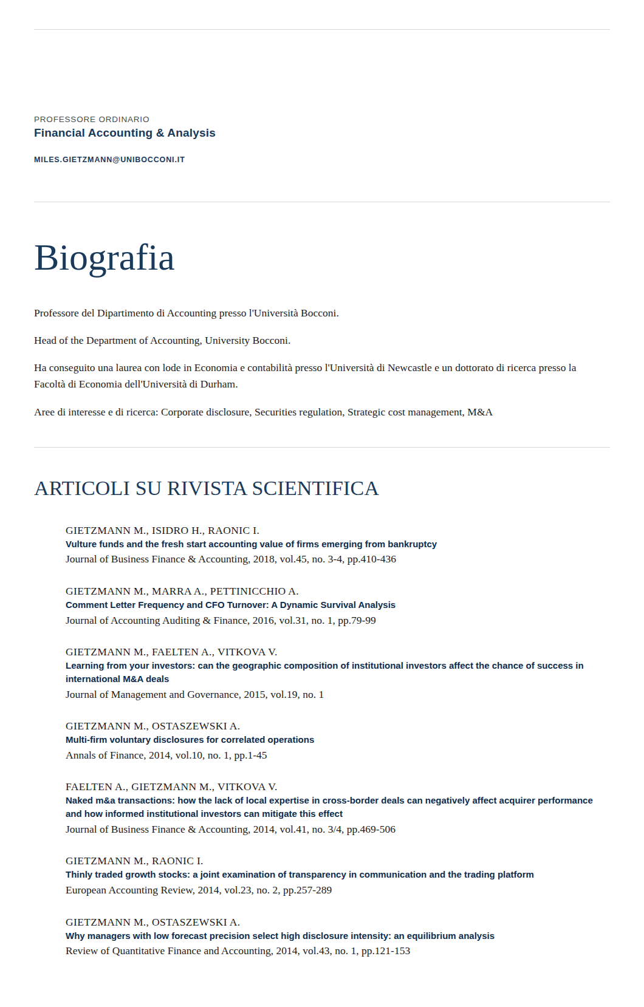Professore Ordinario
Financial Accounting & Analysis
MILES.GIETZMANN@UNIBOCCONI.IT
Biografia
Professore del Dipartimento di Accounting presso l'Università Bocconi.
Head of the Department of Accounting, University Bocconi.
Ha conseguito una laurea con lode in Economia e contabilità presso l'Università di Newcastle e un dottorato di ricerca presso la Facoltà di Economia dell'Università di Durham.
Aree di interesse e di ricerca: Corporate disclosure, Securities regulation, Strategic cost management, M&A
ARTICOLI SU RIVISTA SCIENTIFICA
GIETZMANN M., ISIDRO H., RAONIC I.
Vulture funds and the fresh start accounting value of firms emerging from bankruptcy
Journal of Business Finance & Accounting, 2018, vol.45, no. 3-4, pp.410-436
GIETZMANN M., MARRA A., PETTINICCHIO A.
Comment Letter Frequency and CFO Turnover: A Dynamic Survival Analysis
Journal of Accounting Auditing & Finance, 2016, vol.31, no. 1, pp.79-99
GIETZMANN M., FAELTEN A., VITKOVA V.
Learning from your investors: can the geographic composition of institutional investors affect the chance of success in international M&A deals
Journal of Management and Governance, 2015, vol.19, no. 1
GIETZMANN M., OSTASZEWSKI A.
Multi-firm voluntary disclosures for correlated operations
Annals of Finance, 2014, vol.10, no. 1, pp.1-45
FAELTEN A., GIETZMANN M., VITKOVA V.
Naked m&a transactions: how the lack of local expertise in cross-border deals can negatively affect acquirer performance and how informed institutional investors can mitigate this effect
Journal of Business Finance & Accounting, 2014, vol.41, no. 3/4, pp.469-506
GIETZMANN M., RAONIC I.
Thinly traded growth stocks: a joint examination of transparency in communication and the trading platform
European Accounting Review, 2014, vol.23, no. 2, pp.257-289
GIETZMANN M., OSTASZEWSKI A.
Why managers with low forecast precision select high disclosure intensity: an equilibrium analysis
Review of Quantitative Finance and Accounting, 2014, vol.43, no. 1, pp.121-153